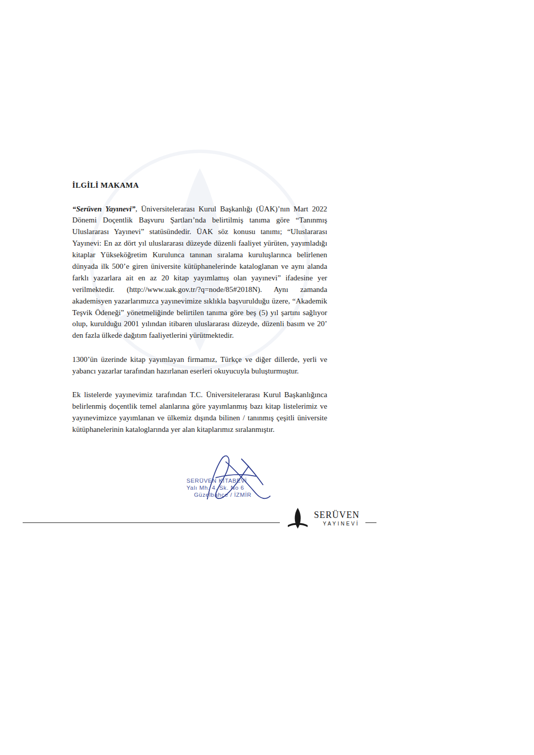İlgili Makama
“Serüven Yayınevi”, Üniversitelerarası Kurul Başkanlığı (ÜAK)’nın Mart 2022 Dönemi Doçentlik Başvuru Şartları’nda belirtilmiş tanıma göre “Tanınmış Uluslararası Yayınevi” statüsündedir. ÜAK söz konusu tanımı; “Uluslararası Yayınevi: En az dört yıl uluslararası düzeyde düzenli faaliyet yürüten, yayımladığı kitaplar Yükseköğretim Kurulunca tanınan sıralama kuruluşlarınca belirlenen dünyada ilk 500’e giren üniversite kütüphanelerinde kataloglanan ve aynı alanda farklı yazarlara ait en az 20 kitap yayımlamış olan yayınevi” ifadesine yer verilmektedir. (http://www.uak.gov.tr/?q=node/85#2018N). Aynı zamanda akademisyen yazarlarımızca yayınevimize sıklıkla başvurulduğu üzere, “Akademik Teşvik Ödeneği” yönetmeliğinde belirtilen tanıma göre beş (5) yıl şartını sağlıyor olup, kurulduğu 2001 yılından itibaren uluslararası düzeyde, düzenli basım ve 20’ den fazla ülkede dağıtım faaliyetlerini yürütmektedir.
1300’ün üzerinde kitap yayımlayan firmamız, Türkçe ve diğer dillerde, yerli ve yabancı yazarlar tarafından hazırlanan eserleri okuyucuyla buluşturmuştur.
Ek listelerde yayınevimiz tarafından T.C. Üniversitelerarası Kurul Başkanlığınca belirlenmiş doçentlik temel alanlarına göre yayımlanmış bazı kitap listelerimiz ve yayınevimizce yayımlanan ve ülkemiz dışında bilinen / tanınmış çeşitli üniversite kütüphanelerinin kataloglarında yer alan kitaplarımız sıralanmıştır.
SERÜVEN KİTABEVİ
Yalı Mh. 4. Sk. No 6
Güzelbahçe / İZMİR
SERÜVEN
YAYINEVİ